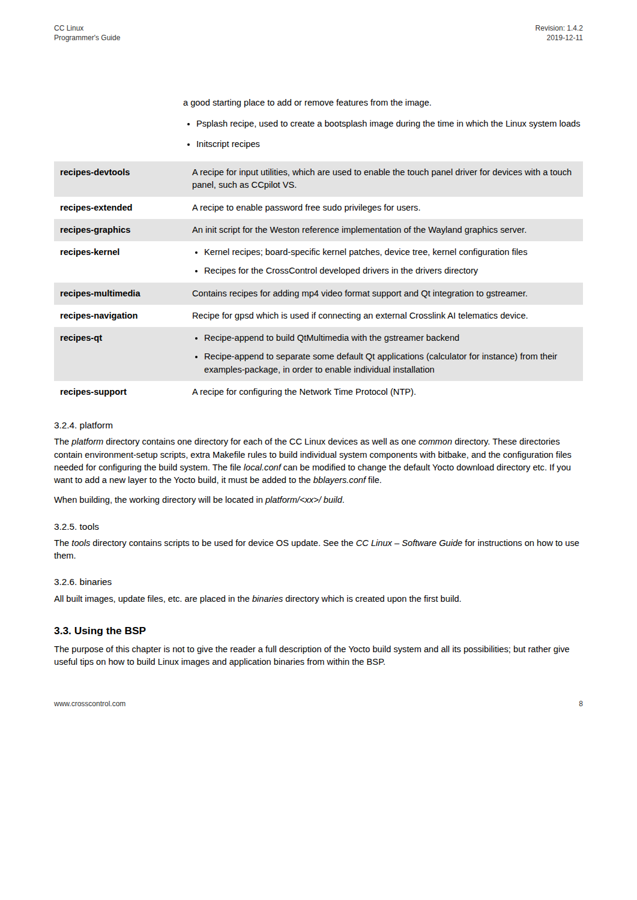CC Linux
Programmer's Guide
Revision: 1.4.2
2019-12-11
a good starting place to add or remove features from the image.
Psplash recipe, used to create a bootsplash image during the time in which the Linux system loads
Initscript recipes
| recipes-devtools | A recipe for input utilities, which are used to enable the touch panel driver for devices with a touch panel, such as CCpilot VS. |
| recipes-extended | A recipe to enable password free sudo privileges for users. |
| recipes-graphics | An init script for the Weston reference implementation of the Wayland graphics server. |
| recipes-kernel | Kernel recipes; board-specific kernel patches, device tree, kernel configuration files Recipes for the CrossControl developed drivers in the drivers directory |
| recipes-multimedia | Contains recipes for adding mp4 video format support and Qt integration to gstreamer. |
| recipes-navigation | Recipe for gpsd which is used if connecting an external Crosslink AI telematics device. |
| recipes-qt | Recipe-append to build QtMultimedia with the gstreamer backend Recipe-append to separate some default Qt applications (calculator for instance) from their examples-package, in order to enable individual installation |
| recipes-support | A recipe for configuring the Network Time Protocol (NTP). |
3.2.4. platform
The platform directory contains one directory for each of the CC Linux devices as well as one common directory. These directories contain environment-setup scripts, extra Makefile rules to build individual system components with bitbake, and the configuration files needed for configuring the build system. The file local.conf can be modified to change the default Yocto download directory etc. If you want to add a new layer to the Yocto build, it must be added to the bblayers.conf file.
When building, the working directory will be located in platform/<xx>/ build.
3.2.5. tools
The tools directory contains scripts to be used for device OS update. See the CC Linux – Software Guide for instructions on how to use them.
3.2.6. binaries
All built images, update files, etc. are placed in the binaries directory which is created upon the first build.
3.3. Using the BSP
The purpose of this chapter is not to give the reader a full description of the Yocto build system and all its possibilities; but rather give useful tips on how to build Linux images and application binaries from within the BSP.
www.crosscontrol.com
8